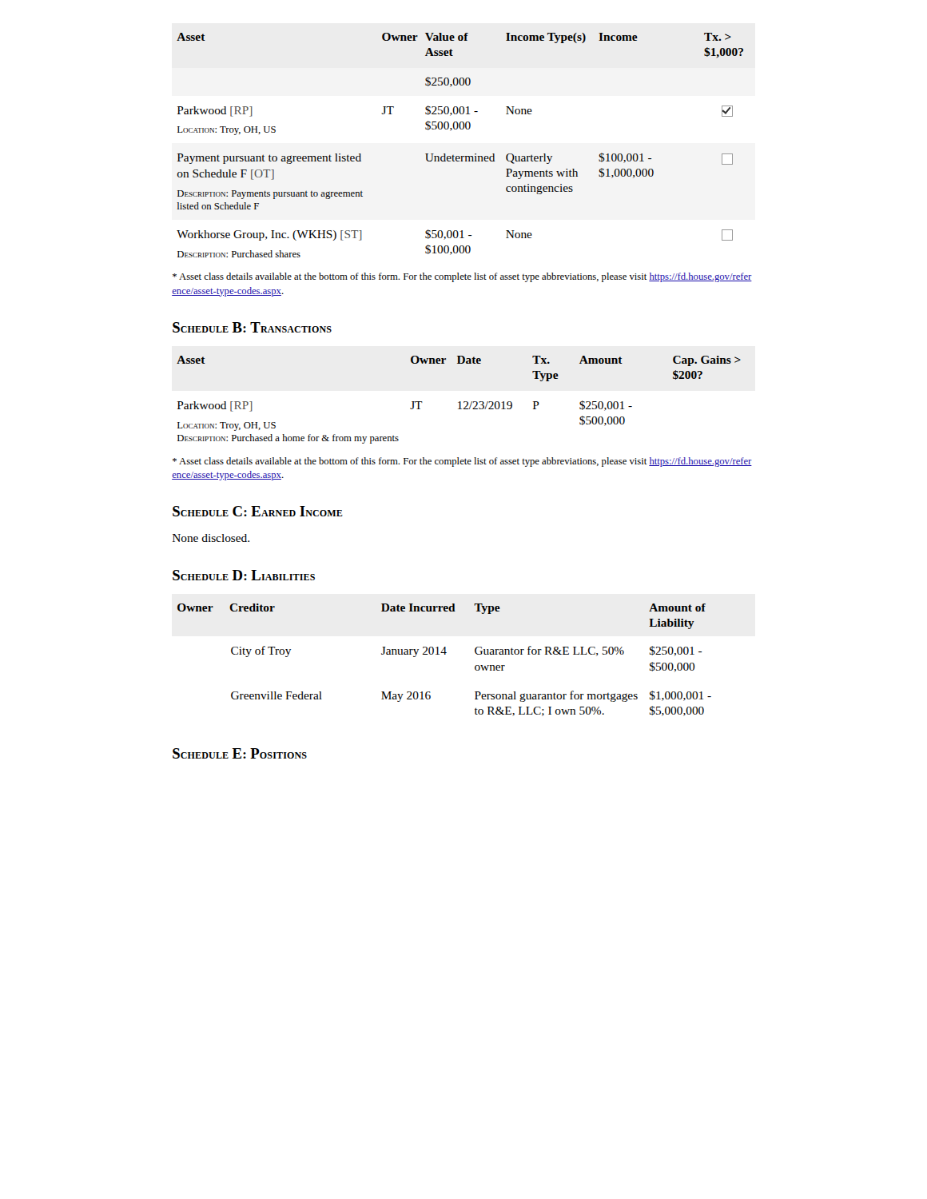| Asset | Owner | Value of Asset | Income Type(s) | Income | Tx. > $1,000? |
| --- | --- | --- | --- | --- | --- |
| | | $250,000 | | | |
| Parkwood [RP] Location: Troy, OH, US | JT | $250,001 - $500,000 | None | | |
| Payment pursuant to agreement listed on Schedule F [OT] Description: Payments pursuant to agreement listed on Schedule F | | Undetermined | Quarterly Payments with contingencies | $100,001 - $1,000,000 | |
| Workhorse Group, Inc. (WKHS) [ST] Description: Purchased shares | | $50,001 - $100,000 | None | | |
* Asset class details available at the bottom of this form. For the complete list of asset type abbreviations, please visit https://fd.house.gov/reference/asset-type-codes.aspx.
Schedule B: Transactions
| Asset | Owner | Date | Tx. Type | Amount | Cap. Gains > $200? |
| --- | --- | --- | --- | --- | --- |
| Parkwood [RP] Location: Troy, OH, US Description: Purchased a home for & from my parents | JT | 12/23/2019 | P | $250,001 - $500,000 | |
* Asset class details available at the bottom of this form. For the complete list of asset type abbreviations, please visit https://fd.house.gov/reference/asset-type-codes.aspx.
Schedule C: Earned Income
None disclosed.
Schedule D: Liabilities
| Owner | Creditor | Date Incurred | Type | Amount of Liability |
| --- | --- | --- | --- | --- |
| | City of Troy | January 2014 | Guarantor for R&E LLC, 50% owner | $250,001 - $500,000 |
| | Greenville Federal | May 2016 | Personal guarantor for mortgages to R&E, LLC; I own 50%. | $1,000,001 - $5,000,000 |
Schedule E: Positions